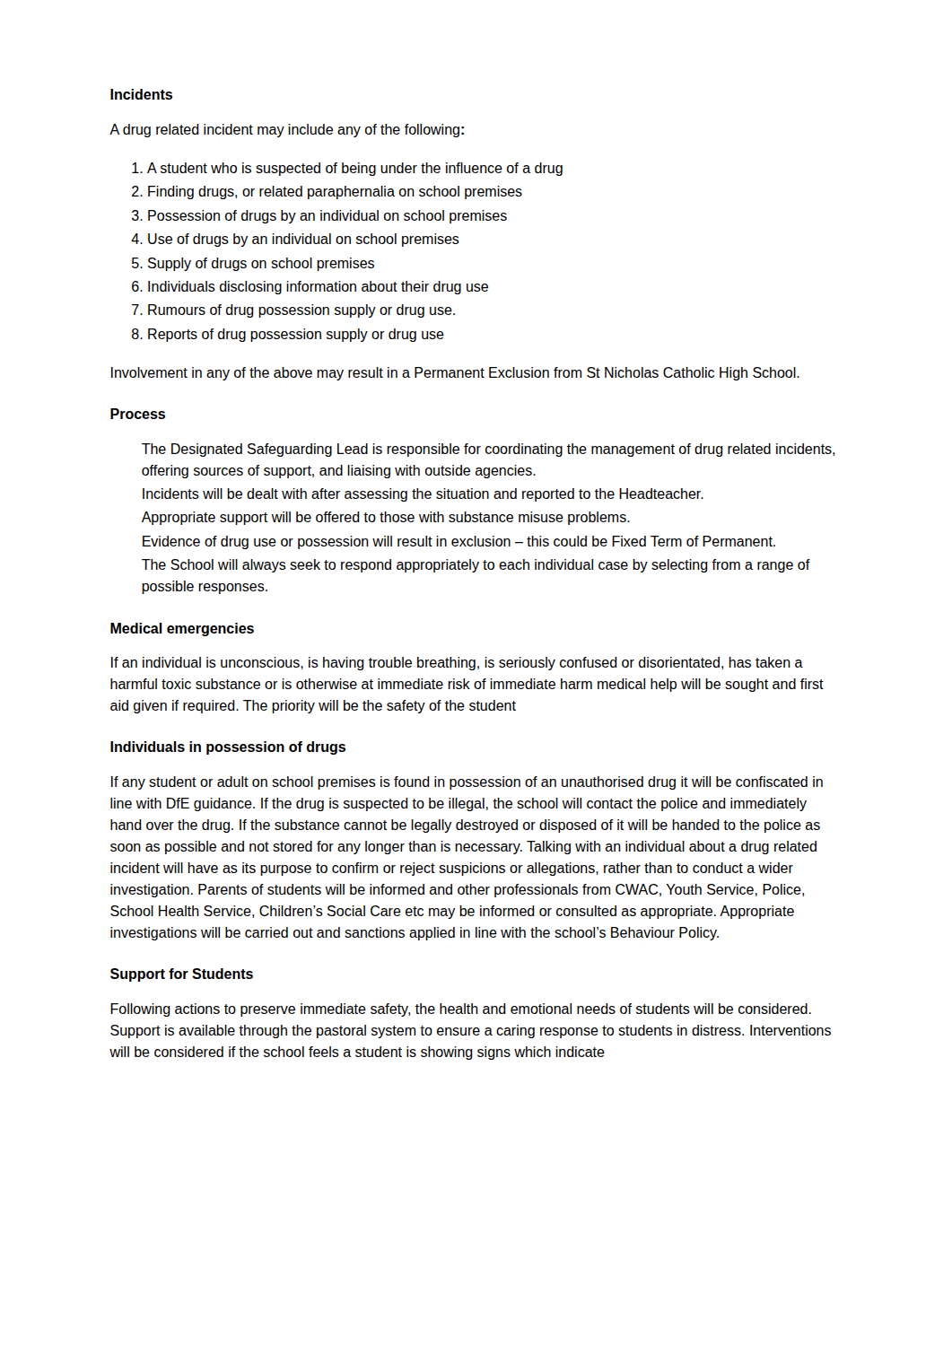Incidents
A drug related incident may include any of the following:
A student who is suspected of being under the influence of a drug
Finding drugs, or related paraphernalia on school premises
Possession of drugs by an individual on school premises
Use of drugs by an individual on school premises
Supply of drugs on school premises
Individuals disclosing information about their drug use
Rumours of drug possession supply or drug use.
Reports of drug possession supply or drug use
Involvement in any of the above may result in a Permanent Exclusion from St Nicholas Catholic High School.
Process
The Designated Safeguarding Lead is responsible for coordinating the management of drug related incidents, offering sources of support, and liaising with outside agencies.
Incidents will be dealt with after assessing the situation and reported to the Headteacher.
Appropriate support will be offered to those with substance misuse problems.
Evidence of drug use or possession will result in exclusion – this could be Fixed Term of Permanent.
The School will always seek to respond appropriately to each individual case by selecting from a range of possible responses.
Medical emergencies
If an individual is unconscious, is having trouble breathing, is seriously confused or disorientated, has taken a harmful toxic substance or is otherwise at immediate risk of immediate harm medical help will be sought and first aid given if required. The priority will be the safety of the student
Individuals in possession of drugs
If any student or adult on school premises is found in possession of an unauthorised drug it will be confiscated in line with DfE guidance. If the drug is suspected to be illegal, the school will contact the police and immediately hand over the drug. If the substance cannot be legally destroyed or disposed of it will be handed to the police as soon as possible and not stored for any longer than is necessary. Talking with an individual about a drug related incident will have as its purpose to confirm or reject suspicions or allegations, rather than to conduct a wider investigation. Parents of students will be informed and other professionals from CWAC, Youth Service, Police, School Health Service, Children’s Social Care etc may be informed or consulted as appropriate. Appropriate investigations will be carried out and sanctions applied in line with the school’s Behaviour Policy.
Support for Students
Following actions to preserve immediate safety, the health and emotional needs of students will be considered. Support is available through the pastoral system to ensure a caring response to students in distress. Interventions will be considered if the school feels a student is showing signs which indicate